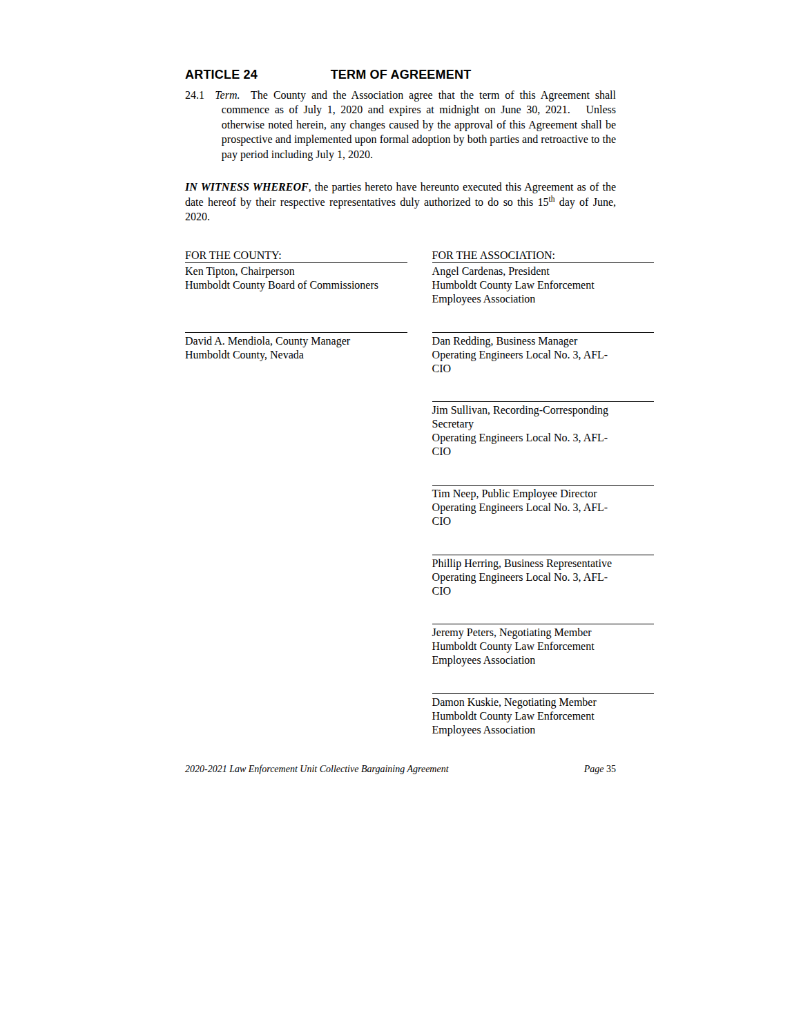ARTICLE 24 TERM OF AGREEMENT
24.1 Term. The County and the Association agree that the term of this Agreement shall commence as of July 1, 2020 and expires at midnight on June 30, 2021. Unless otherwise noted herein, any changes caused by the approval of this Agreement shall be prospective and implemented upon formal adoption by both parties and retroactive to the pay period including July 1, 2020.
IN WITNESS WHEREOF, the parties hereto have hereunto executed this Agreement as of the date hereof by their respective representatives duly authorized to do so this 15th day of June, 2020.
| FOR THE COUNTY: | | FOR THE ASSOCIATION: |
| Ken Tipton, Chairperson Humboldt County Board of Commissioners | | Angel Cardenas, President Humboldt County Law Enforcement Employees Association |
| David A. Mendiola, County Manager Humboldt County, Nevada | | Dan Redding, Business Manager Operating Engineers Local No. 3, AFL-CIO |
| | | Jim Sullivan, Recording-Corresponding Secretary Operating Engineers Local No. 3, AFL-CIO |
| | | Tim Neep, Public Employee Director Operating Engineers Local No. 3, AFL-CIO |
| | | Phillip Herring, Business Representative Operating Engineers Local No. 3, AFL-CIO |
| | | Jeremy Peters, Negotiating Member Humboldt County Law Enforcement Employees Association |
| | | Damon Kuskie, Negotiating Member Humboldt County Law Enforcement Employees Association |
2020-2021 Law Enforcement Unit Collective Bargaining Agreement Page 35